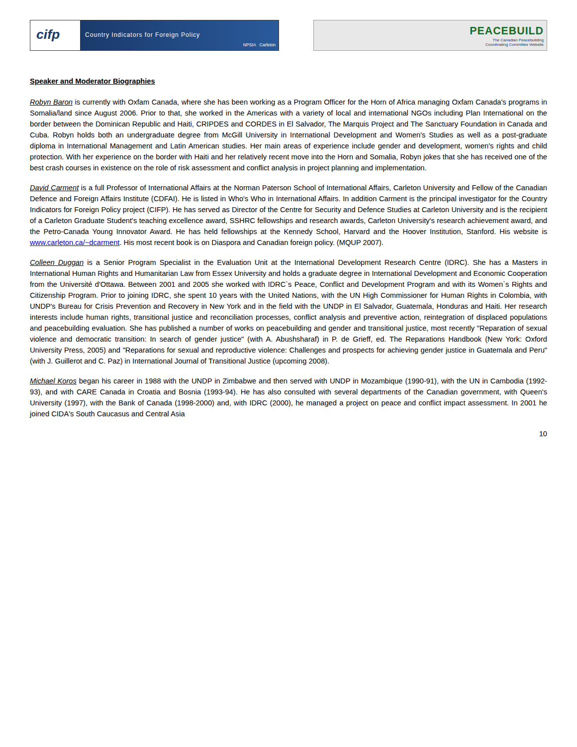cifp Country Indicators for Foreign Policy NPSIA Carleton
PEACEBUILD The Canadian Peacebuilding
Coordinating Committee Website
Speaker and Moderator Biographies
Robyn Baron is currently with Oxfam Canada, where she has been working as a Program Officer for the Horn of Africa managing Oxfam Canada's programs in Somalia/land since August 2006. Prior to that, she worked in the Americas with a variety of local and international NGOs including Plan International on the border between the Dominican Republic and Haiti, CRIPDES and CORDES in El Salvador, The Marquis Project and The Sanctuary Foundation in Canada and Cuba. Robyn holds both an undergraduate degree from McGill University in International Development and Women's Studies as well as a post-graduate diploma in International Management and Latin American studies. Her main areas of experience include gender and development, women's rights and child protection. With her experience on the border with Haiti and her relatively recent move into the Horn and Somalia, Robyn jokes that she has received one of the best crash courses in existence on the role of risk assessment and conflict analysis in project planning and implementation.
David Carment is a full Professor of International Affairs at the Norman Paterson School of International Affairs, Carleton University and Fellow of the Canadian Defence and Foreign Affairs Institute (CDFAI). He is listed in Who's Who in International Affairs. In addition Carment is the principal investigator for the Country Indicators for Foreign Policy project (CIFP). He has served as Director of the Centre for Security and Defence Studies at Carleton University and is the recipient of a Carleton Graduate Student's teaching excellence award, SSHRC fellowships and research awards, Carleton University's research achievement award, and the Petro-Canada Young Innovator Award. He has held fellowships at the Kennedy School, Harvard and the Hoover Institution, Stanford. His website is www.carleton.ca/~dcarment. His most recent book is on Diaspora and Canadian foreign policy. (MQUP 2007).
Colleen Duggan is a Senior Program Specialist in the Evaluation Unit at the International Development Research Centre (IDRC). She has a Masters in International Human Rights and Humanitarian Law from Essex University and holds a graduate degree in International Development and Economic Cooperation from the Université d'Ottawa. Between 2001 and 2005 she worked with IDRC`s Peace, Conflict and Development Program and with its Women`s Rights and Citizenship Program. Prior to joining IDRC, she spent 10 years with the United Nations, with the UN High Commissioner for Human Rights in Colombia, with UNDP's Bureau for Crisis Prevention and Recovery in New York and in the field with the UNDP in El Salvador, Guatemala, Honduras and Haiti. Her research interests include human rights, transitional justice and reconciliation processes, conflict analysis and preventive action, reintegration of displaced populations and peacebuilding evaluation. She has published a number of works on peacebuilding and gender and transitional justice, most recently "Reparation of sexual violence and democratic transition: In search of gender justice" (with A. Abushsharaf) in P. de Grieff, ed. The Reparations Handbook (New York: Oxford University Press, 2005) and "Reparations for sexual and reproductive violence: Challenges and prospects for achieving gender justice in Guatemala and Peru" (with J. Guillerot and C. Paz) in International Journal of Transitional Justice (upcoming 2008).
Michael Koros began his career in 1988 with the UNDP in Zimbabwe and then served with UNDP in Mozambique (1990-91), with the UN in Cambodia (1992-93), and with CARE Canada in Croatia and Bosnia (1993-94). He has also consulted with several departments of the Canadian government, with Queen's University (1997), with the Bank of Canada (1998-2000) and, with IDRC (2000), he managed a project on peace and conflict impact assessment. In 2001 he joined CIDA's South Caucasus and Central Asia
10